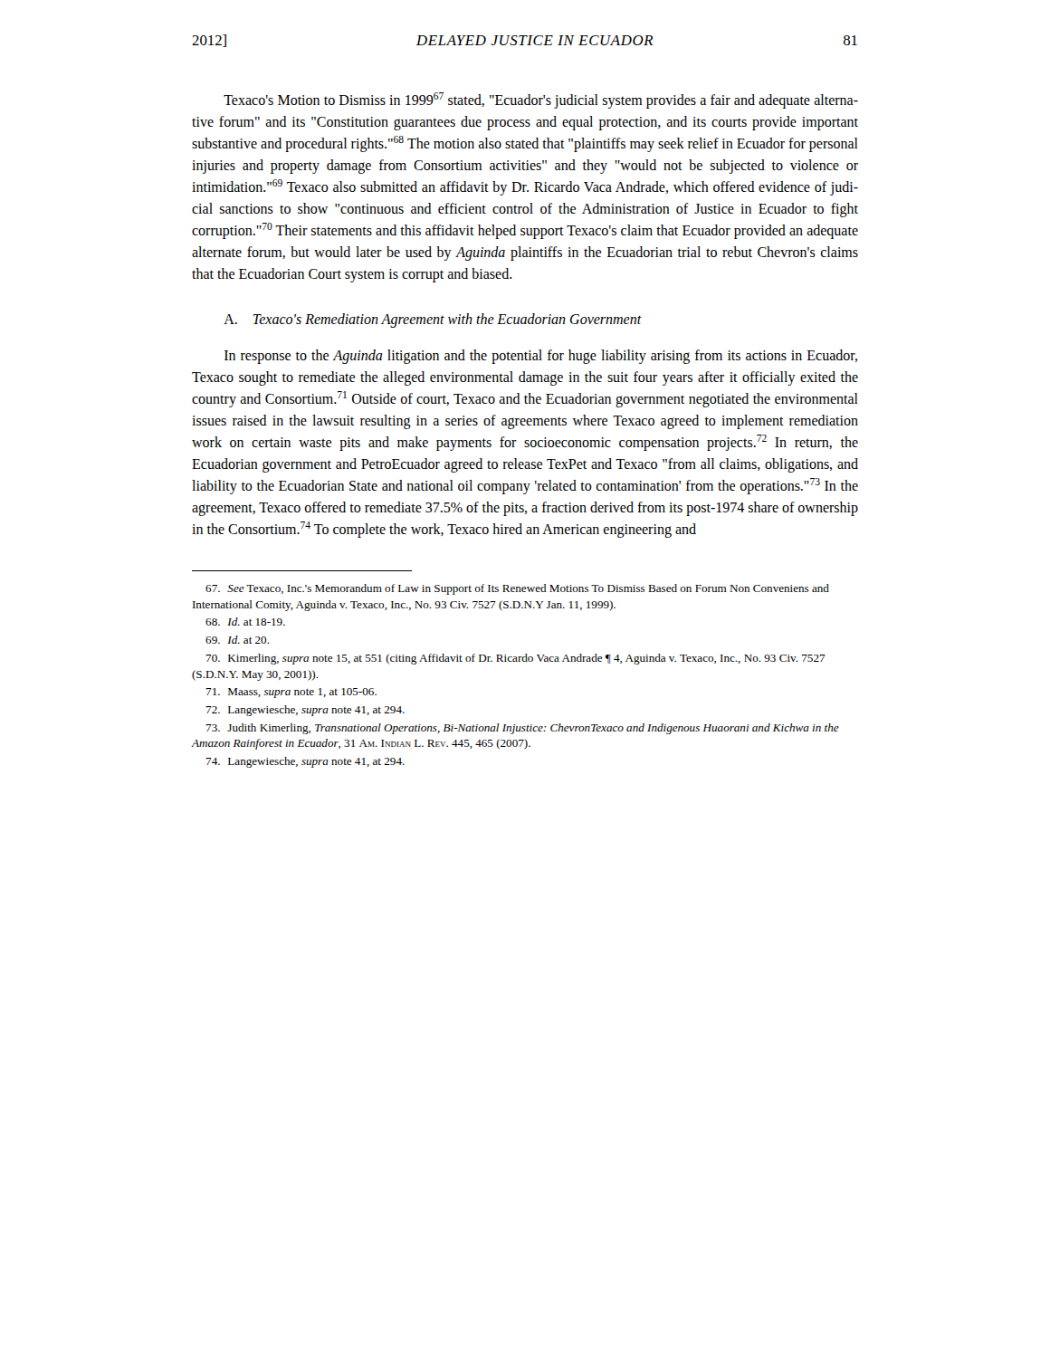2012] DELAYED JUSTICE IN ECUADOR 81
Texaco's Motion to Dismiss in 199967 stated, "Ecuador's judicial system provides a fair and adequate alternative forum" and its "Constitution guarantees due process and equal protection, and its courts provide important substantive and procedural rights."68 The motion also stated that "plaintiffs may seek relief in Ecuador for personal injuries and property damage from Consortium activities" and they "would not be subjected to violence or intimidation."69 Texaco also submitted an affidavit by Dr. Ricardo Vaca Andrade, which offered evidence of judicial sanctions to show "continuous and efficient control of the Administration of Justice in Ecuador to fight corruption."70 Their statements and this affidavit helped support Texaco's claim that Ecuador provided an adequate alternate forum, but would later be used by Aguinda plaintiffs in the Ecuadorian trial to rebut Chevron's claims that the Ecuadorian Court system is corrupt and biased.
A. Texaco's Remediation Agreement with the Ecuadorian Government
In response to the Aguinda litigation and the potential for huge liability arising from its actions in Ecuador, Texaco sought to remediate the alleged environmental damage in the suit four years after it officially exited the country and Consortium.71 Outside of court, Texaco and the Ecuadorian government negotiated the environmental issues raised in the lawsuit resulting in a series of agreements where Texaco agreed to implement remediation work on certain waste pits and make payments for socioeconomic compensation projects.72 In return, the Ecuadorian government and PetroEcuador agreed to release TexPet and Texaco "from all claims, obligations, and liability to the Ecuadorian State and national oil company 'related to contamination' from the operations."73 In the agreement, Texaco offered to remediate 37.5% of the pits, a fraction derived from its post-1974 share of ownership in the Consortium.74 To complete the work, Texaco hired an American engineering and
67. See Texaco, Inc.'s Memorandum of Law in Support of Its Renewed Motions To Dismiss Based on Forum Non Conveniens and International Comity, Aguinda v. Texaco, Inc., No. 93 Civ. 7527 (S.D.N.Y Jan. 11, 1999).
68. Id. at 18-19.
69. Id. at 20.
70. Kimerling, supra note 15, at 551 (citing Affidavit of Dr. Ricardo Vaca Andrade ¶ 4, Aguinda v. Texaco, Inc., No. 93 Civ. 7527 (S.D.N.Y. May 30, 2001)).
71. Maass, supra note 1, at 105-06.
72. Langewiesche, supra note 41, at 294.
73. Judith Kimerling, Transnational Operations, Bi-National Injustice: ChevronTexaco and Indigenous Huaorani and Kichwa in the Amazon Rainforest in Ecuador, 31 Am. Indian L. Rev. 445, 465 (2007).
74. Langewiesche, supra note 41, at 294.